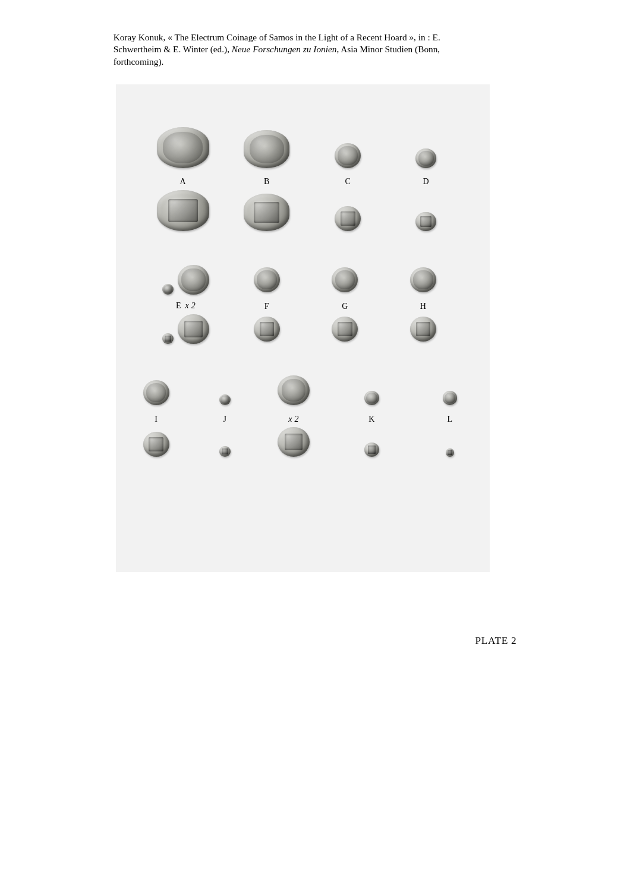Koray Konuk, « The Electrum Coinage of Samos in the Light of a Recent Hoard », in : E. Schwertheim & E. Winter (ed.), Neue Forschungen zu Ionien, Asia Minor Studien (Bonn, forthcoming).
A
B
C
D
E x 2
F
G
H
I
J
x 2
K
L
PLATE 2